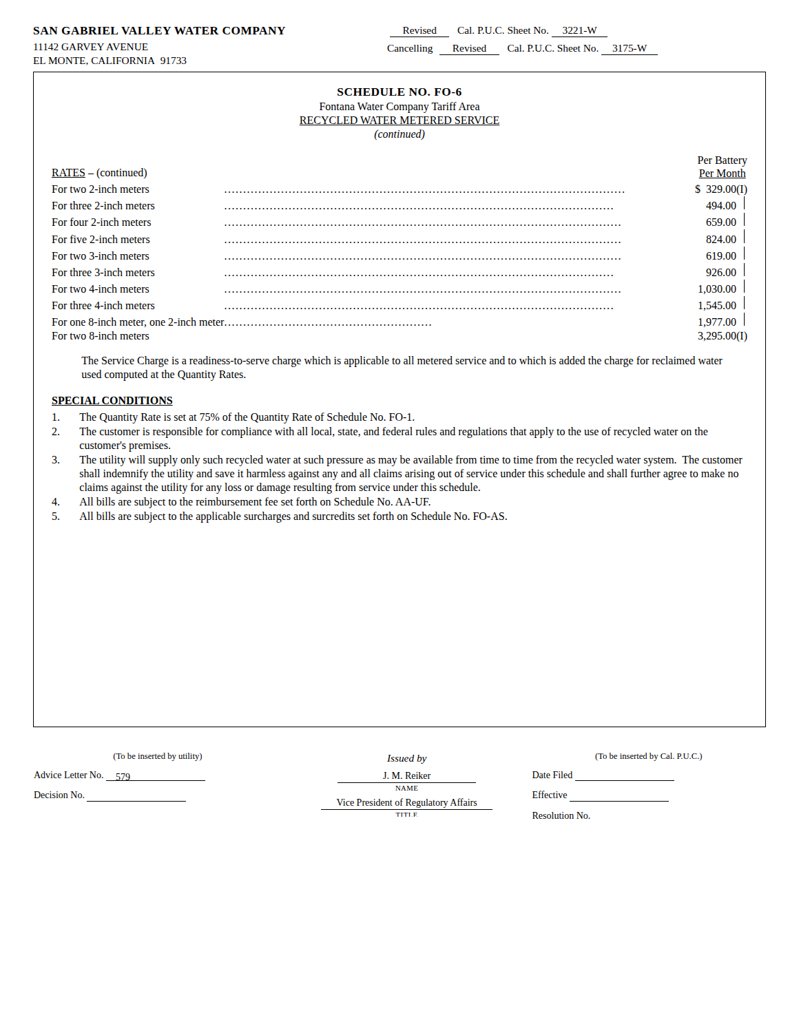| SAN GABRIEL VALLEY WATER COMPANY 11142 GARVEY AVENUE EL MONTE, CALIFORNIA 91733 | Revised Cal. P.U.C. Sheet No. 3221-W Cancelling Revised Cal. P.U.C. Sheet No. 3175-W |
SCHEDULE NO. FO-6
Fontana Water Company Tariff Area
RECYCLED WATER METERED SERVICE
(continued)
RATES – (continued)
Per Battery
Per Month
| For two 2-inch meters | .......................................................................................................... | $ 329.00 | (I) |
| For three 2-inch meters | ....................................................................................................... | 494.00 | |
| For four 2-inch meters | ......................................................................................................... | 659.00 | |
| For five 2-inch meters | ......................................................................................................... | 824.00 | |
| For two 3-inch meters | ......................................................................................................... | 619.00 | |
| For three 3-inch meters | ....................................................................................................... | 926.00 | |
| For two 4-inch meters | ......................................................................................................... | 1,030.00 | |
| For three 4-inch meters | ....................................................................................................... | 1,545.00 | |
| For one 8-inch meter, one 2-inch meter | ....................................................... | 1,977.00 | |
| For two 8-inch meters | | 3,295.00 | (I) |
The Service Charge is a readiness-to-serve charge which is applicable to all metered service and to which is added the charge for reclaimed water used computed at the Quantity Rates.
SPECIAL CONDITIONS
1. The Quantity Rate is set at 75% of the Quantity Rate of Schedule No. FO-1.
2. The customer is responsible for compliance with all local, state, and federal rules and regulations that apply to the use of recycled water on the customer's premises.
3. The utility will supply only such recycled water at such pressure as may be available from time to time from the recycled water system. The customer shall indemnify the utility and save it harmless against any and all claims arising out of service under this schedule and shall further agree to make no claims against the utility for any loss or damage resulting from service under this schedule.
4. All bills are subject to the reimbursement fee set forth on Schedule No. AA-UF.
5. All bills are subject to the applicable surcharges and surcredits set forth on Schedule No. FO-AS.
| (To be inserted by utility) Advice Letter No. 579 Decision No. | Issued by J. M. Reiker NAME Vice President of Regulatory Affairs TITLE | (To be inserted by Cal. P.U.C.) Date Filed Effective Resolution No. |